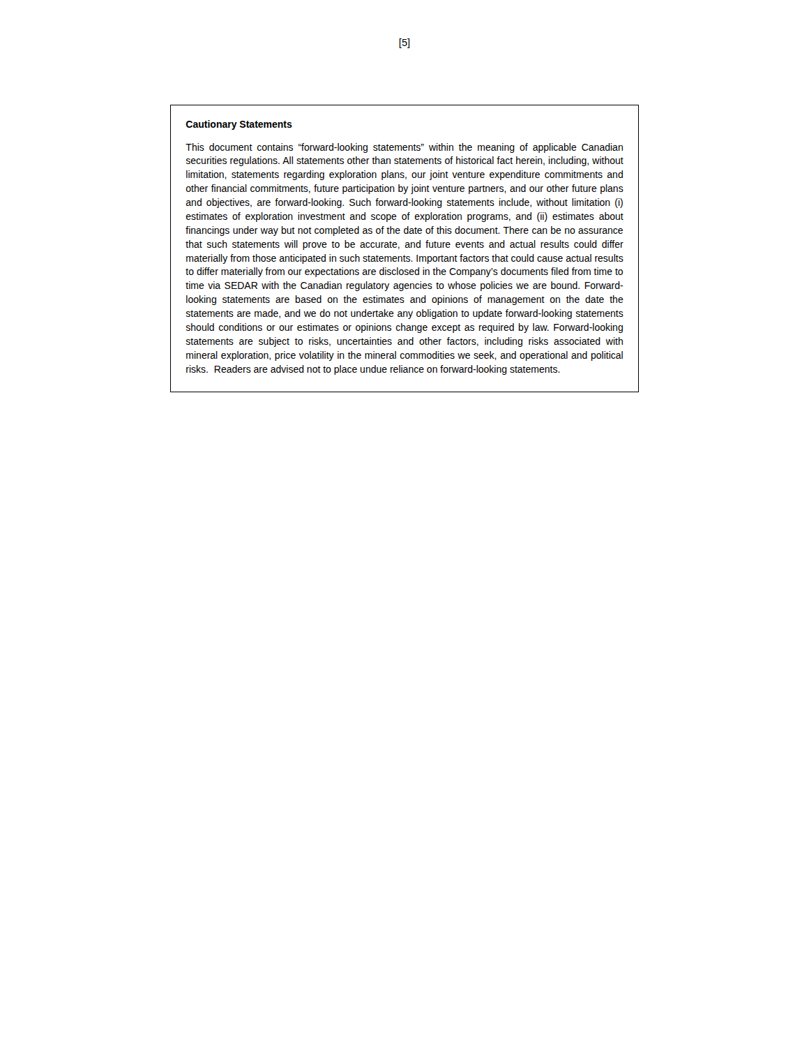[5]
Cautionary Statements
This document contains “forward-looking statements” within the meaning of applicable Canadian securities regulations. All statements other than statements of historical fact herein, including, without limitation, statements regarding exploration plans, our joint venture expenditure commitments and other financial commitments, future participation by joint venture partners, and our other future plans and objectives, are forward-looking. Such forward-looking statements include, without limitation (i) estimates of exploration investment and scope of exploration programs, and (ii) estimates about financings under way but not completed as of the date of this document. There can be no assurance that such statements will prove to be accurate, and future events and actual results could differ materially from those anticipated in such statements. Important factors that could cause actual results to differ materially from our expectations are disclosed in the Company’s documents filed from time to time via SEDAR with the Canadian regulatory agencies to whose policies we are bound. Forward-looking statements are based on the estimates and opinions of management on the date the statements are made, and we do not undertake any obligation to update forward-looking statements should conditions or our estimates or opinions change except as required by law. Forward-looking statements are subject to risks, uncertainties and other factors, including risks associated with mineral exploration, price volatility in the mineral commodities we seek, and operational and political risks. Readers are advised not to place undue reliance on forward-looking statements.